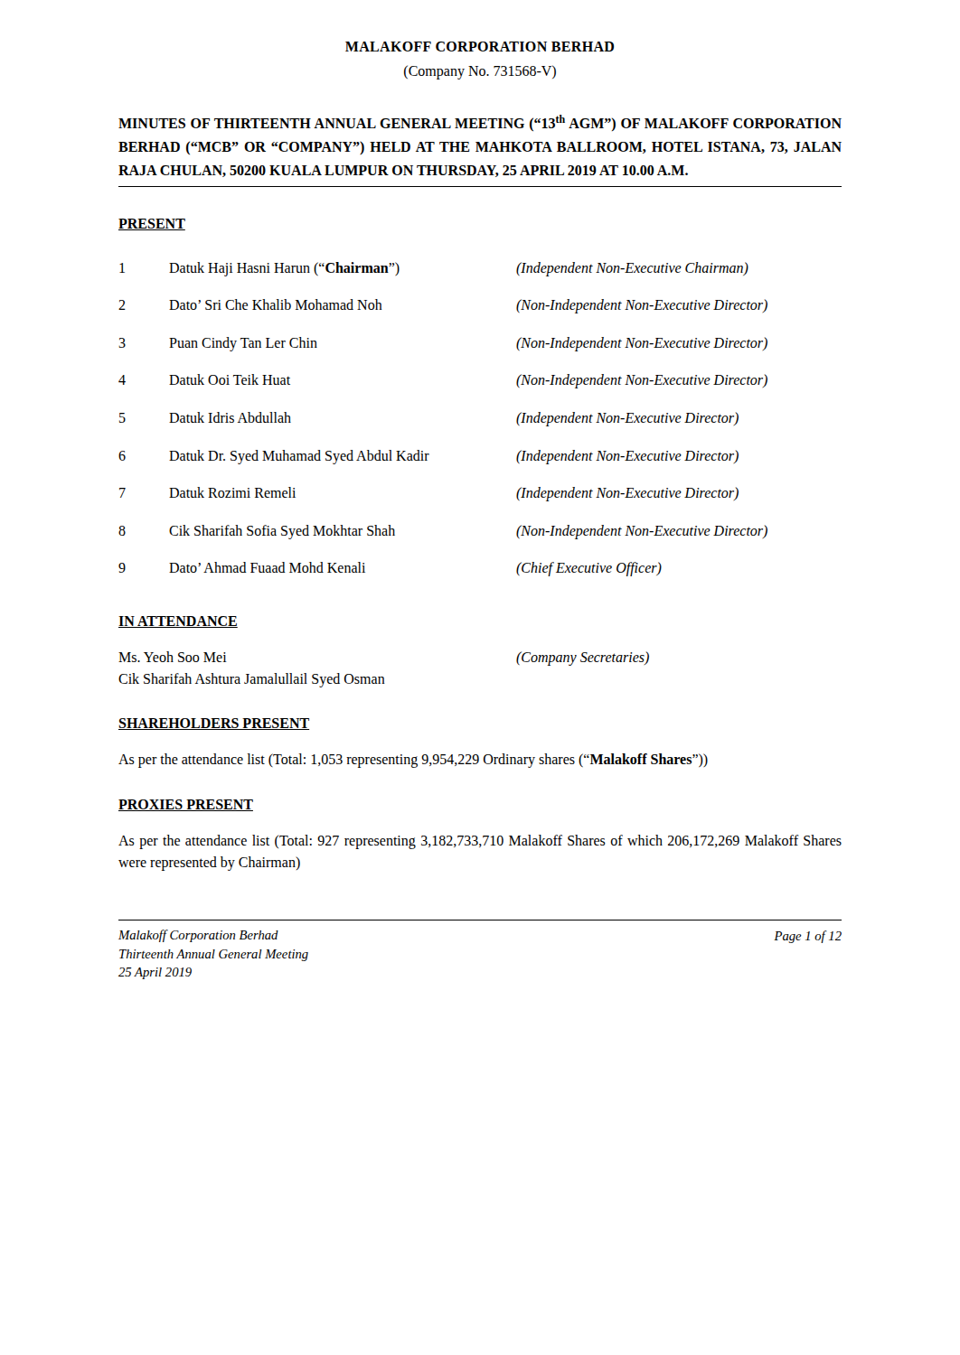MALAKOFF CORPORATION BERHAD
(Company No. 731568-V)
MINUTES OF THIRTEENTH ANNUAL GENERAL MEETING (“13th AGM”) OF MALAKOFF CORPORATION BERHAD (“MCB” OR “COMPANY”) HELD AT THE MAHKOTA BALLROOM, HOTEL ISTANA, 73, JALAN RAJA CHULAN, 50200 KUALA LUMPUR ON THURSDAY, 25 APRIL 2019 AT 10.00 A.M.
PRESENT
| 1 | Datuk Haji Hasni Harun (“ Chairman ”) | (Independent Non-Executive Chairman) |
| 2 | Dato’ Sri Che Khalib Mohamad Noh | (Non-Independent Non-Executive Director) |
| 3 | Puan Cindy Tan Ler Chin | (Non-Independent Non-Executive Director) |
| 4 | Datuk Ooi Teik Huat | (Non-Independent Non-Executive Director) |
| 5 | Datuk Idris Abdullah | (Independent Non-Executive Director) |
| 6 | Datuk Dr. Syed Muhamad Syed Abdul Kadir | (Independent Non-Executive Director) |
| 7 | Datuk Rozimi Remeli | (Independent Non-Executive Director) |
| 8 | Cik Sharifah Sofia Syed Mokhtar Shah | (Non-Independent Non-Executive Director) |
| 9 | Dato’ Ahmad Fuaad Mohd Kenali | (Chief Executive Officer) |
IN ATTENDANCE
| Ms. Yeoh Soo Mei | (Company Secretaries) |
| Cik Sharifah Ashtura Jamalullail Syed Osman | |
SHAREHOLDERS PRESENT
As per the attendance list (Total: 1,053 representing 9,954,229 Ordinary shares (“Malakoff Shares”))
PROXIES PRESENT
As per the attendance list (Total: 927 representing 3,182,733,710 Malakoff Shares of which 206,172,269 Malakoff Shares were represented by Chairman)
Malakoff Corporation Berhad
Thirteenth Annual General Meeting
25 April 2019
Page 1 of 12